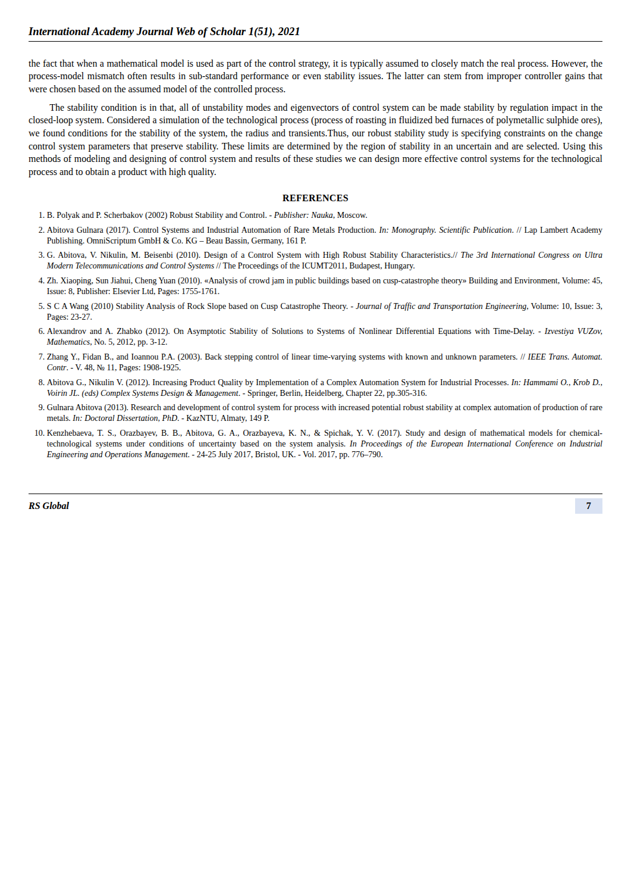International Academy Journal Web of Scholar 1(51), 2021
the fact that when a mathematical model is used as part of the control strategy, it is typically assumed to closely match the real process. However, the process-model mismatch often results in sub-standard performance or even stability issues. The latter can stem from improper controller gains that were chosen based on the assumed model of the controlled process.
The stability condition is in that, all of unstability modes and eigenvectors of control system can be made stability by regulation impact in the closed-loop system. Considered a simulation of the technological process (process of roasting in fluidized bed furnaces of polymetallic sulphide ores), we found conditions for the stability of the system, the radius and transients.Thus, our robust stability study is specifying constraints on the change control system parameters that preserve stability. These limits are determined by the region of stability in an uncertain and are selected. Using this methods of modeling and designing of control system and results of these studies we can design more effective control systems for the technological process and to obtain a product with high quality.
REFERENCES
B. Polyak and P. Scherbakov (2002) Robust Stability and Control. - Publisher: Nauka, Moscow.
Abitova Gulnara (2017). Control Systems and Industrial Automation of Rare Metals Production. In: Monography. Scientific Publication. // Lap Lambert Academy Publishing. OmniScriptum GmbH & Co. KG – Beau Bassin, Germany, 161 P.
G. Abitova, V. Nikulin, M. Beisenbi (2010). Design of a Control System with High Robust Stability Characteristics.// The 3rd International Congress on Ultra Modern Telecommunications and Control Systems // The Proceedings of the ICUMT2011, Budapest, Hungary.
Zh. Xiaoping, Sun Jiahui, Cheng Yuan (2010). «Analysis of crowd jam in public buildings based on cusp-catastrophe theory» Building and Environment, Volume: 45, Issue: 8, Publisher: Elsevier Ltd, Pages: 1755-1761.
S C A Wang (2010) Stability Analysis of Rock Slope based on Cusp Catastrophe Theory. - Journal of Traffic and Transportation Engineering, Volume: 10, Issue: 3, Pages: 23-27.
Alexandrov and A. Zhabko (2012). On Asymptotic Stability of Solutions to Systems of Nonlinear Differential Equations with Time-Delay. - Izvestiya VUZov, Mathematics, No. 5, 2012, pp. 3-12.
Zhang Y., Fidan B., and Ioannou P.A. (2003). Back stepping control of linear time-varying systems with known and unknown parameters. // IEEE Trans. Automat. Contr. - V. 48, № 11, Pages: 1908-1925.
Abitova G., Nikulin V. (2012). Increasing Product Quality by Implementation of a Complex Automation System for Industrial Processes. In: Hammami O., Krob D., Voirin JL. (eds) Complex Systems Design & Management. - Springer, Berlin, Heidelberg, Chapter 22, pp.305-316.
Gulnara Abitova (2013). Research and development of control system for process with increased potential robust stability at complex automation of production of rare metals. In: Doctoral Dissertation, PhD. - KazNTU, Almaty, 149 P.
Kenzhebaeva, T. S., Orazbayev, B. B., Abitova, G. A., Orazbayeva, K. N., & Spichak, Y. V. (2017). Study and design of mathematical models for chemical-technological systems under conditions of uncertainty based on the system analysis. In Proceedings of the European International Conference on Industrial Engineering and Operations Management. - 24-25 July 2017, Bristol, UK. - Vol. 2017, pp. 776–790.
RS Global 7